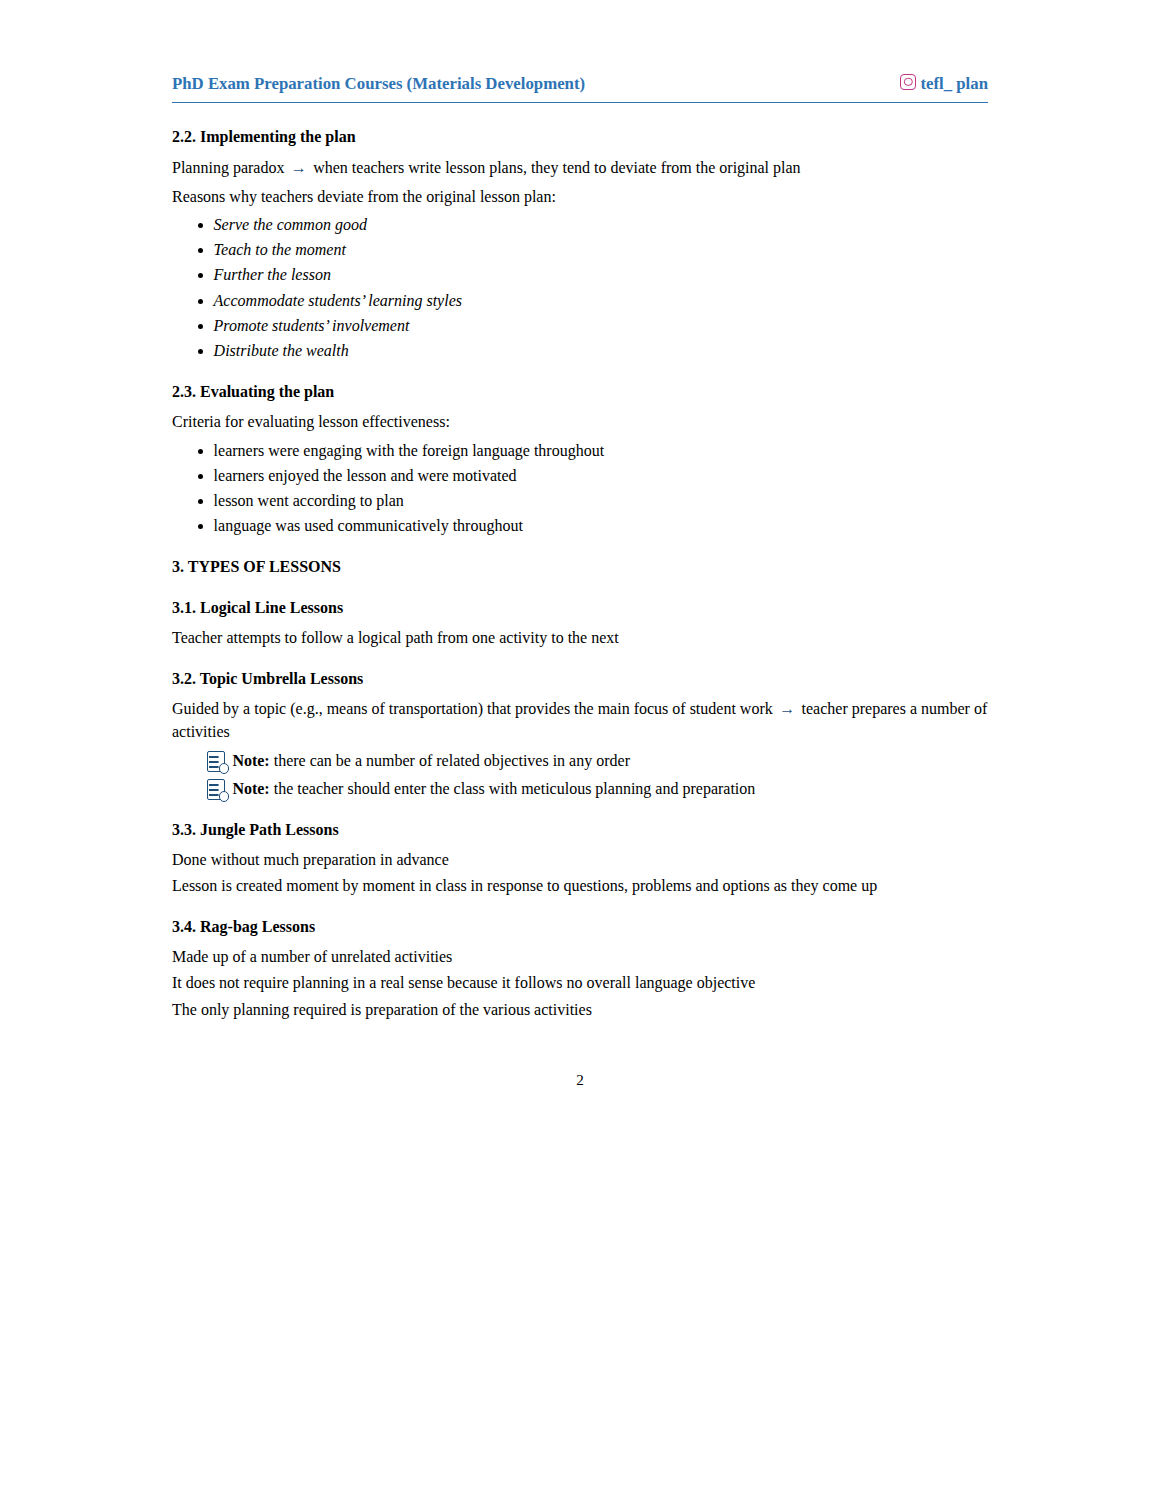PhD Exam Preparation Courses (Materials Development) tefl_ plan
2.2. Implementing the plan
Planning paradox when teachers write lesson plans, they tend to deviate from the original plan
Reasons why teachers deviate from the original lesson plan:
Serve the common good
Teach to the moment
Further the lesson
Accommodate students’ learning styles
Promote students’ involvement
Distribute the wealth
2.3. Evaluating the plan
Criteria for evaluating lesson effectiveness:
learners were engaging with the foreign language throughout
learners enjoyed the lesson and were motivated
lesson went according to plan
language was used communicatively throughout
3. TYPES OF LESSONS
3.1. Logical Line Lessons
Teacher attempts to follow a logical path from one activity to the next
3.2. Topic Umbrella Lessons
Guided by a topic (e.g., means of transportation) that provides the main focus of student work teacher prepares a number of activities
Note: there can be a number of related objectives in any order
Note: the teacher should enter the class with meticulous planning and preparation
3.3. Jungle Path Lessons
Done without much preparation in advance
Lesson is created moment by moment in class in response to questions, problems and options as they come up
3.4. Rag-bag Lessons
Made up of a number of unrelated activities
It does not require planning in a real sense because it follows no overall language objective
The only planning required is preparation of the various activities
2